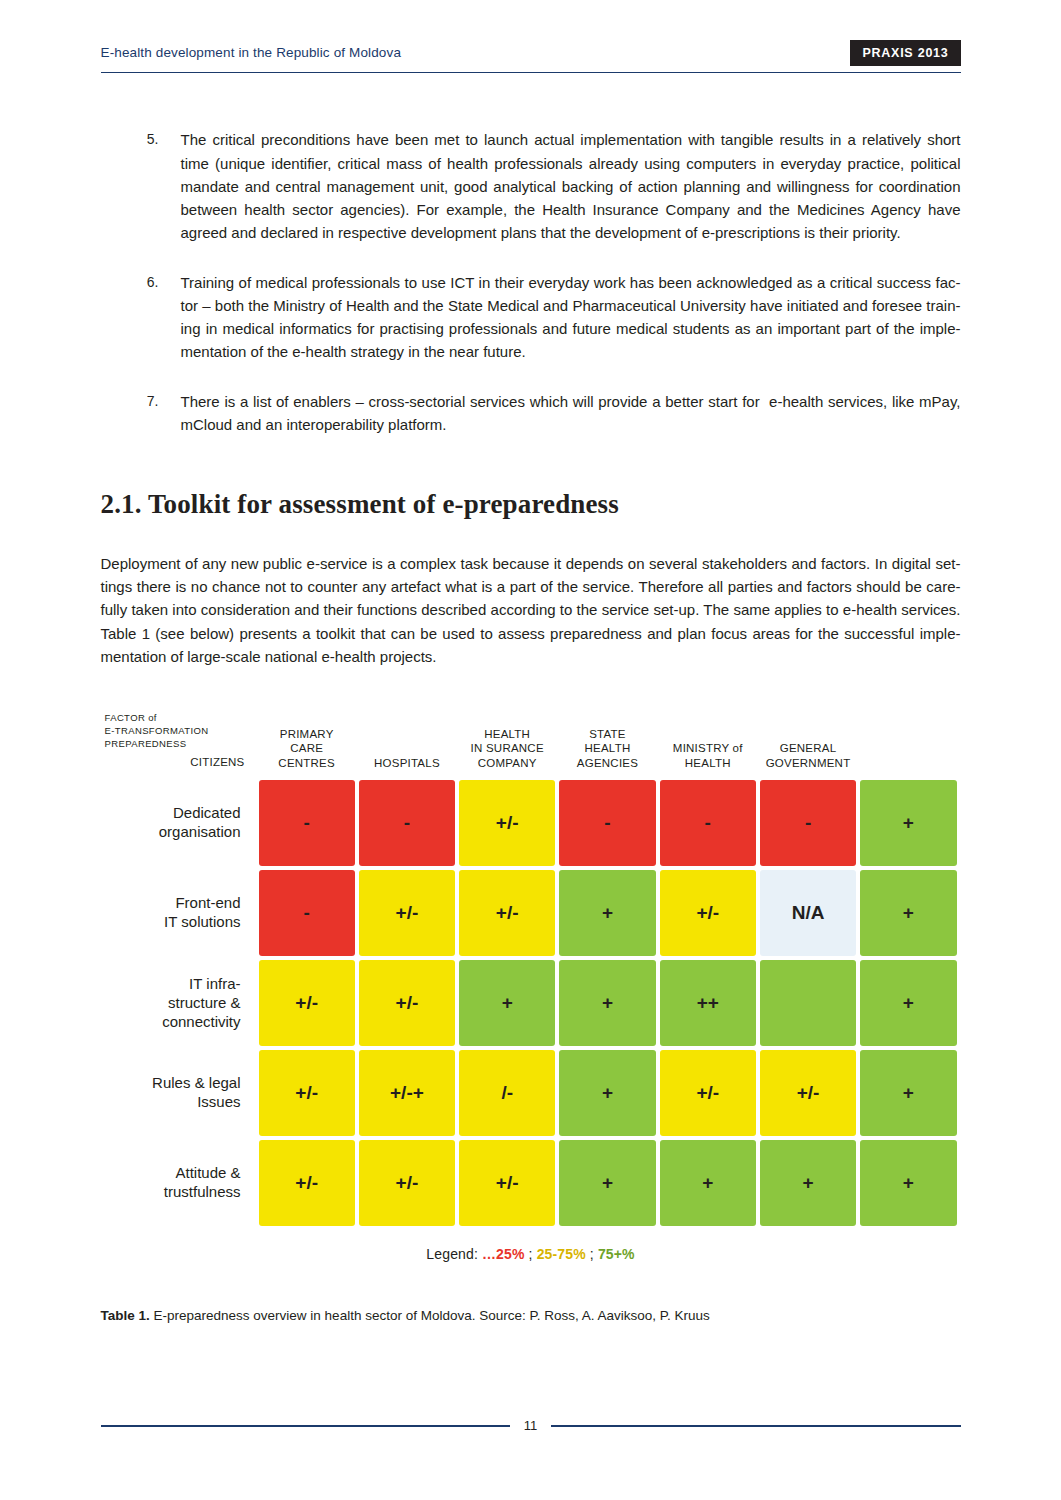E-health development in the Republic of Moldova
PRAXIS 2013
5. The critical preconditions have been met to launch actual implementation with tangible results in a relatively short time (unique identifier, critical mass of health professionals already using computers in everyday practice, political mandate and central management unit, good analytical backing of action planning and willingness for coordination between health sector agencies). For example, the Health Insurance Company and the Medicines Agency have agreed and declared in respective development plans that the development of e-prescriptions is their priority.
6. Training of medical professionals to use ICT in their everyday work has been acknowledged as a critical success factor – both the Ministry of Health and the State Medical and Pharmaceutical University have initiated and foresee training in medical informatics for practising professionals and future medical students as an important part of the implementation of the e-health strategy in the near future.
7. There is a list of enablers – cross-sectorial services which will provide a better start for e-health services, like mPay, mCloud and an interoperability platform.
2.1. Toolkit for assessment of e-preparedness
Deployment of any new public e-service is a complex task because it depends on several stakeholders and factors. In digital settings there is no chance not to counter any artefact what is a part of the service. Therefore all parties and factors should be carefully taken into consideration and their functions described according to the service set-up. The same applies to e-health services. Table 1 (see below) presents a toolkit that can be used to assess preparedness and plan focus areas for the successful implementation of large-scale national e-health projects.
| FACTOR of E-TRANSFORMATION PREPAREDNESS CITIZENS | PRIMARY CARE CENTRES | HOSPITALS | HEALTH IN SURANCE COMPANY | STATE HEALTH AGENCIES | MINISTRY of HEALTH | GENERAL GOVERNMENT |
| --- | --- | --- | --- | --- | --- | --- |
| Dedicated organisation | - | - | +/- | - | - | - | + |
| Front-end IT solutions | - | +/- | +/- | + | +/- | N/A | + |
| IT infra- structure & connectivity | +/- | +/- | + | + | ++ | | + |
| Rules & legal Issues | +/- | +/-+ | /- | + | +/- | +/- | + |
| Attitude & trustfulness | +/- | +/- | +/- | + | + | + | + |
Legend: …25% ; 25-75% ; 75+%
Table 1. E-preparedness overview in health sector of Moldova. Source: P. Ross, A. Aaviksoo, P. Kruus
11